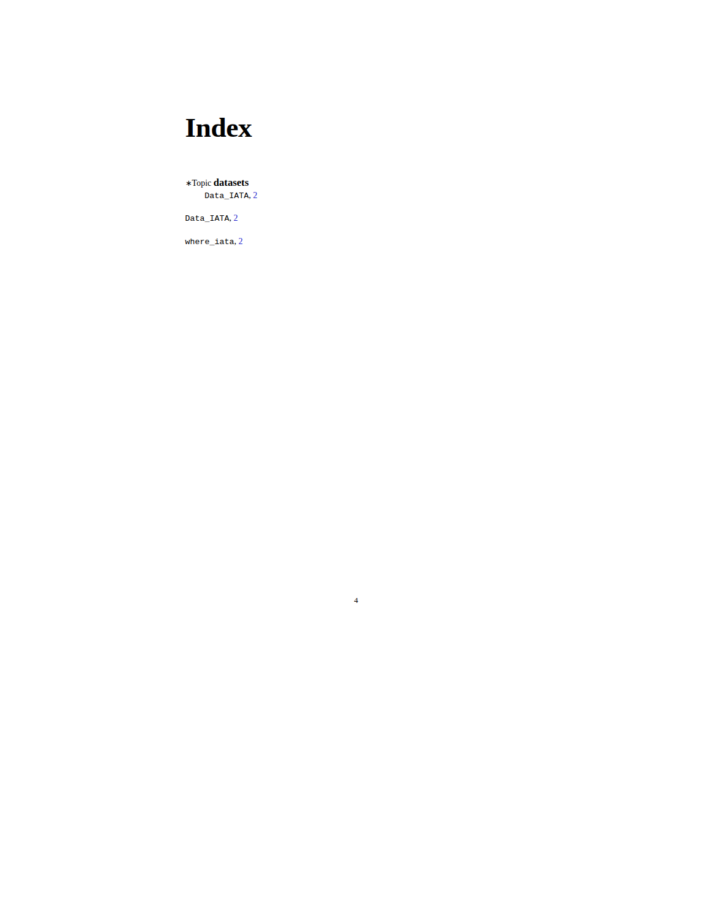Index
∗Topic datasets
Data_IATA, 2
Data_IATA, 2
where_iata, 2
4